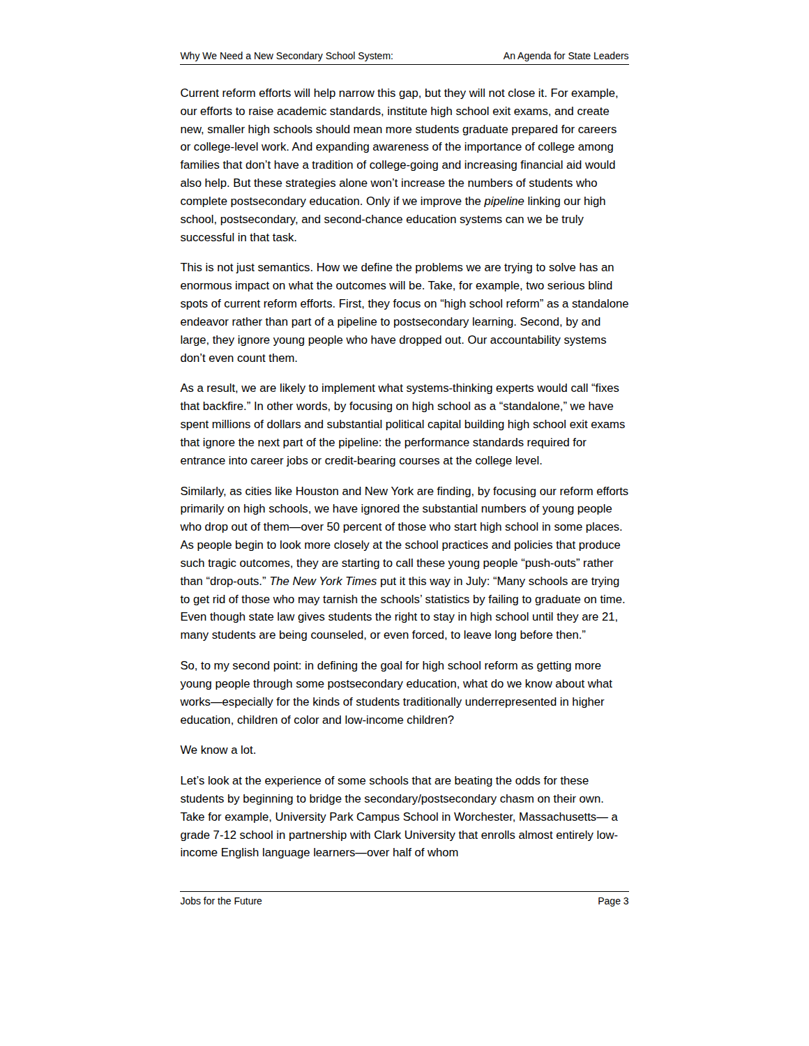Why We Need a New Secondary School System:
An Agenda for State Leaders
Current reform efforts will help narrow this gap, but they will not close it. For example, our efforts to raise academic standards, institute high school exit exams, and create new, smaller high schools should mean more students graduate prepared for careers or college-level work. And expanding awareness of the importance of college among families that don’t have a tradition of college-going and increasing financial aid would also help. But these strategies alone won’t increase the numbers of students who complete postsecondary education. Only if we improve the pipeline linking our high school, postsecondary, and second-chance education systems can we be truly successful in that task.
This is not just semantics. How we define the problems we are trying to solve has an enormous impact on what the outcomes will be. Take, for example, two serious blind spots of current reform efforts. First, they focus on “high school reform” as a standalone endeavor rather than part of a pipeline to postsecondary learning. Second, by and large, they ignore young people who have dropped out. Our accountability systems don’t even count them.
As a result, we are likely to implement what systems-thinking experts would call “fixes that backfire.” In other words, by focusing on high school as a “standalone,” we have spent millions of dollars and substantial political capital building high school exit exams that ignore the next part of the pipeline: the performance standards required for entrance into career jobs or credit-bearing courses at the college level.
Similarly, as cities like Houston and New York are finding, by focusing our reform efforts primarily on high schools, we have ignored the substantial numbers of young people who drop out of them—over 50 percent of those who start high school in some places. As people begin to look more closely at the school practices and policies that produce such tragic outcomes, they are starting to call these young people “push-outs” rather than “drop-outs.” The New York Times put it this way in July: “Many schools are trying to get rid of those who may tarnish the schools’ statistics by failing to graduate on time. Even though state law gives students the right to stay in high school until they are 21, many students are being counseled, or even forced, to leave long before then.”
So, to my second point: in defining the goal for high school reform as getting more young people through some postsecondary education, what do we know about what works—especially for the kinds of students traditionally underrepresented in higher education, children of color and low-income children?
We know a lot.
Let’s look at the experience of some schools that are beating the odds for these students by beginning to bridge the secondary/postsecondary chasm on their own. Take for example, University Park Campus School in Worchester, Massachusetts— a grade 7-12 school in partnership with Clark University that enrolls almost entirely low-income English language learners—over half of whom
Jobs for the Future
Page 3